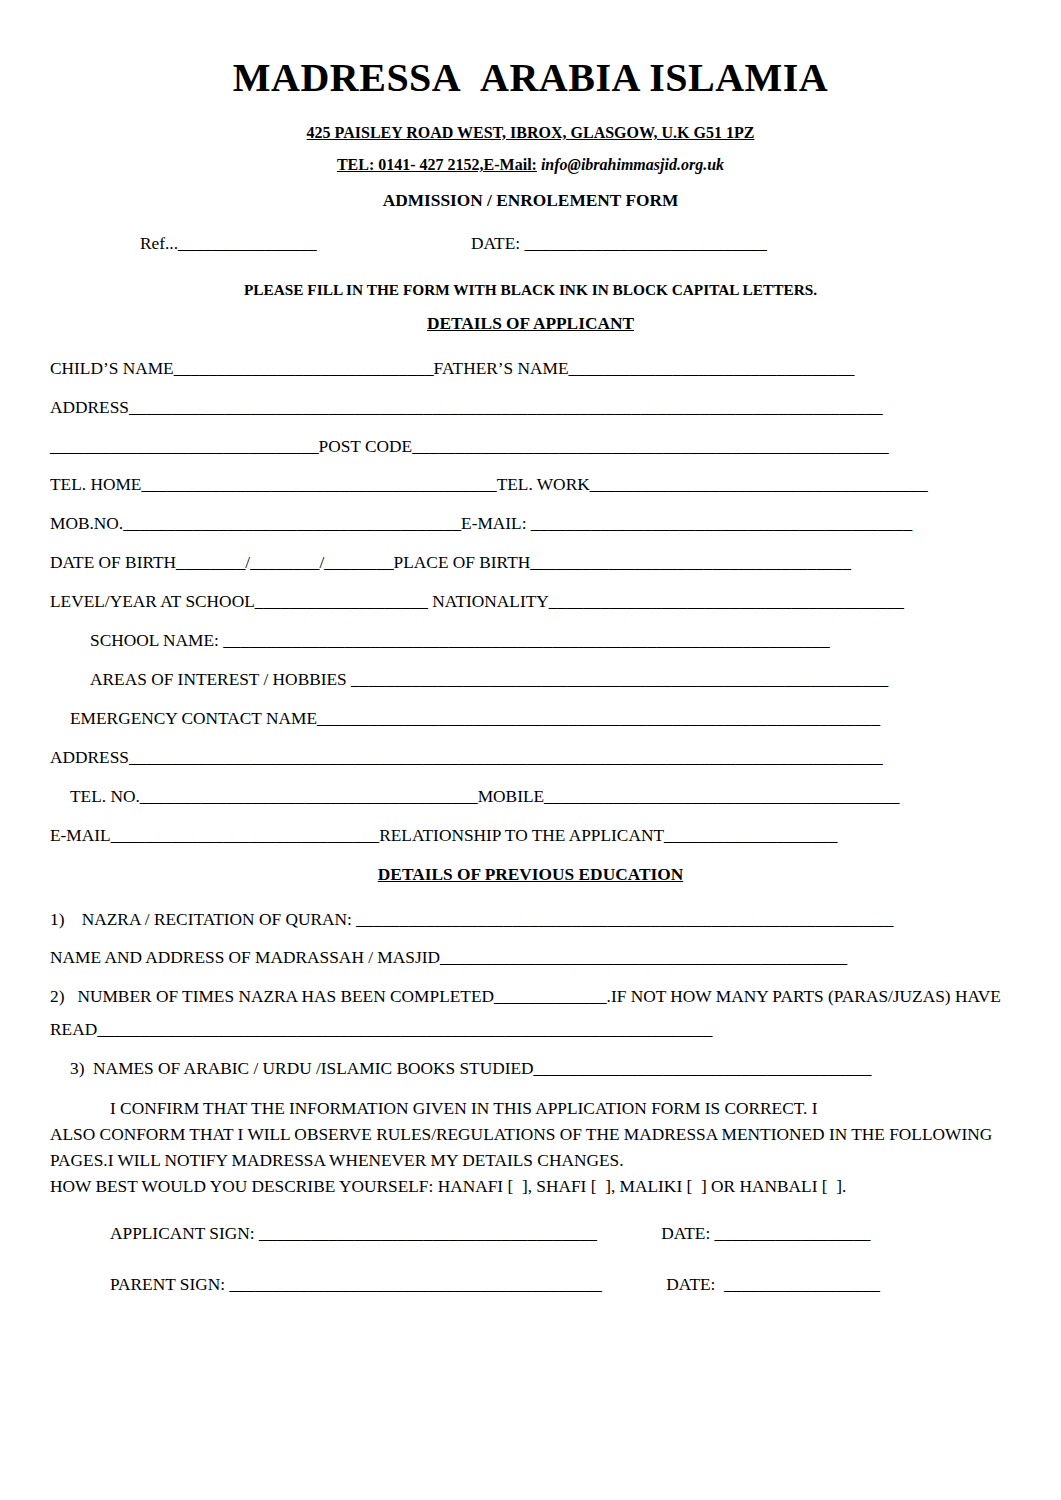MADRESSA ARABIA ISLAMIA
425 PAISLEY ROAD WEST, IBROX, GLASGOW, U.K G51 1PZ
TEL: 0141- 427 2152,E-Mail: info@ibrahimmasjid.org.uk
ADMISSION / ENROLEMENT FORM
Ref...________________ DATE: ____________________________
PLEASE FILL IN THE FORM WITH BLACK INK IN BLOCK CAPITAL LETTERS.
DETAILS OF APPLICANT
CHILD’S NAME______________________________FATHER’S NAME_________________________________
ADDRESS_______________________________________________________________________________________
_______________________________POST CODE_______________________________________________________
TEL. HOME_________________________________________TEL. WORK_______________________________________
MOB.NO._______________________________________E-MAIL: ____________________________________________
DATE OF BIRTH________/________/________PLACE OF BIRTH_____________________________________
LEVEL/YEAR AT SCHOOL____________________ NATIONALITY_________________________________________
SCHOOL NAME: ______________________________________________________________________
AREAS OF INTEREST / HOBBIES ______________________________________________________________
EMERGENCY CONTACT NAME_________________________________________________________________
ADDRESS_______________________________________________________________________________________
TEL. NO._______________________________________MOBILE_________________________________________
E-MAIL_______________________________RELATIONSHIP TO THE APPLICANT____________________
DETAILS OF PREVIOUS EDUCATION
1) NAZRA / RECITATION OF QURAN: ______________________________________________________________
NAME AND ADDRESS OF MADRASSAH / MASJID_______________________________________________
2) NUMBER OF TIMES NAZRA HAS BEEN COMPLETED_____________.IF NOT HOW MANY PARTS (PARAS/JUZAS) HAVE READ_______________________________________________________________________
3) NAMES OF ARABIC / URDU /ISLAMIC BOOKS STUDIED_______________________________________
I CONFIRM THAT THE INFORMATION GIVEN IN THIS APPLICATION FORM IS CORRECT. I ALSO CONFORM THAT I WILL OBSERVE RULES/REGULATIONS OF THE MADRESSA MENTIONED IN THE FOLLOWING PAGES.I WILL NOTIFY MADRESSA WHENEVER MY DETAILS CHANGES.
HOW BEST WOULD YOU DESCRIBE YOURSELF: HANAFI [ ], SHAFI [ ], MALIKI [ ] OR HANBALI [ ].
APPLICANT SIGN: _______________________________________ DATE: __________________
PARENT SIGN: ___________________________________________ DATE: __________________